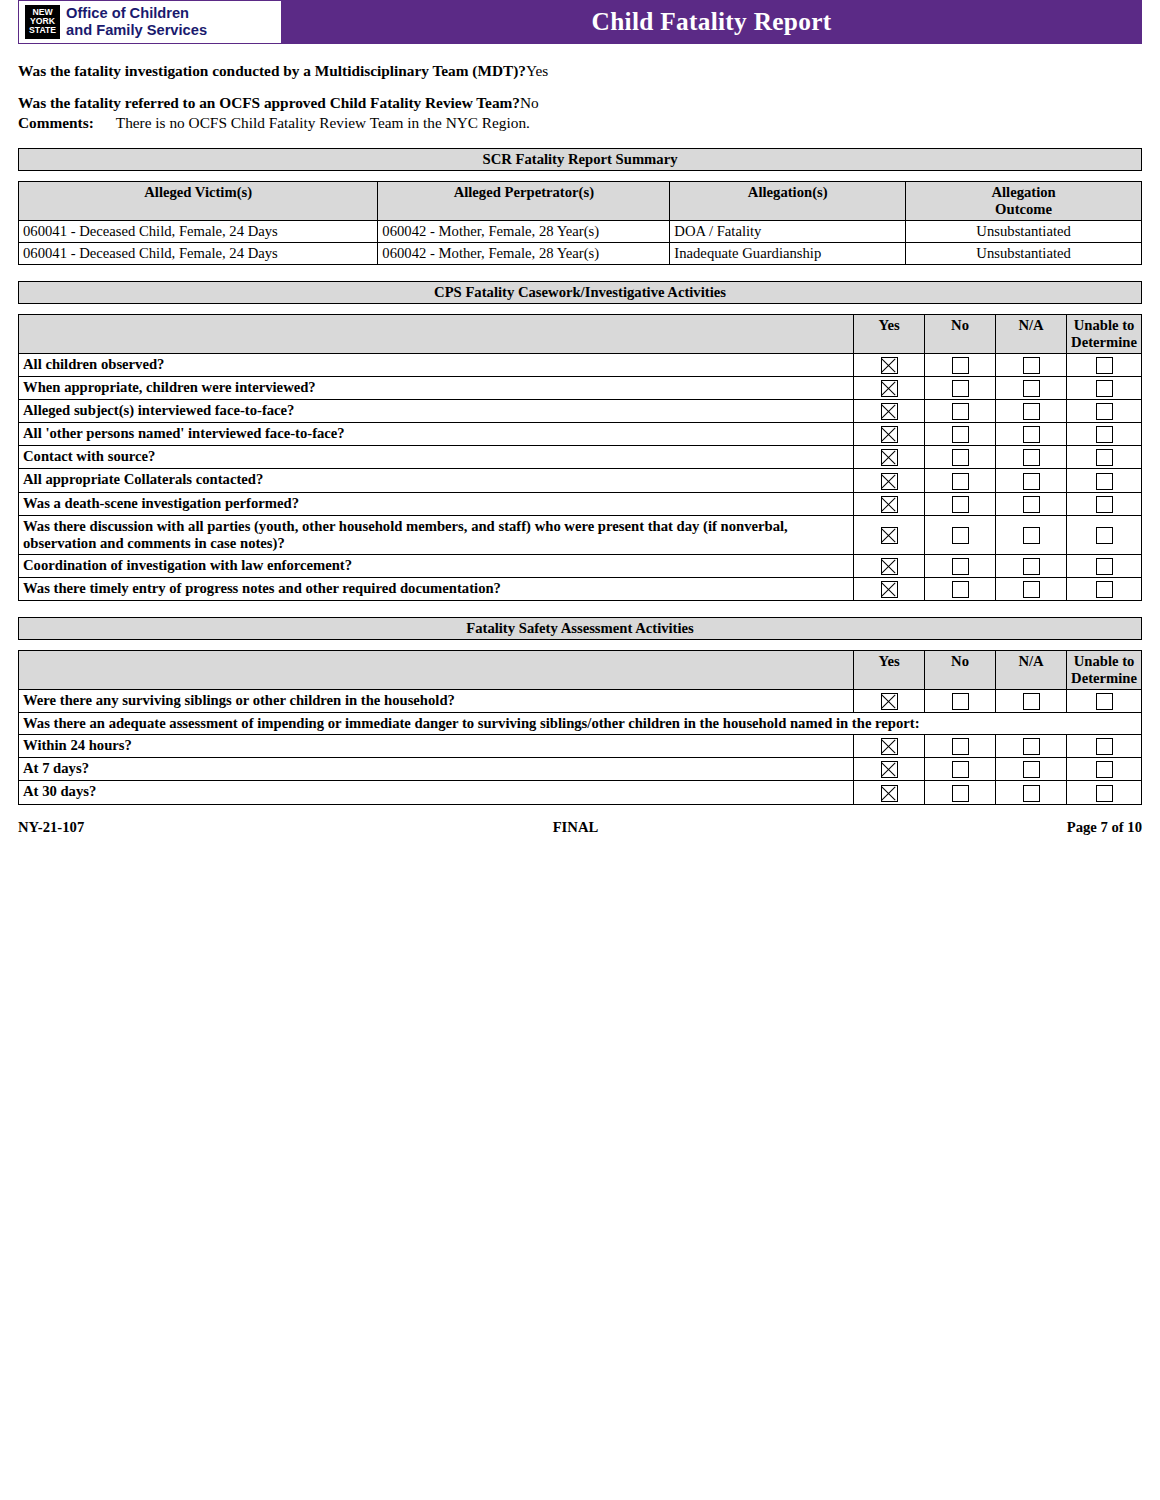NEW
YORK
STATE
Office of Children
and Family Services
Child Fatality Report
Was the fatality investigation conducted by a Multidisciplinary Team (MDT)?Yes
Was the fatality referred to an OCFS approved Child Fatality Review Team?No
Comments: There is no OCFS Child Fatality Review Team in the NYC Region.
SCR Fatality Report Summary
| Alleged Victim(s) | Alleged Perpetrator(s) | Allegation(s) | Allegation Outcome |
| --- | --- | --- | --- |
| 060041 - Deceased Child, Female, 24 Days | 060042 - Mother, Female, 28 Year(s) | DOA / Fatality | Unsubstantiated |
| 060041 - Deceased Child, Female, 24 Days | 060042 - Mother, Female, 28 Year(s) | Inadequate Guardianship | Unsubstantiated |
CPS Fatality Casework/Investigative Activities
| | Yes | No | N/A | Unable to Determine |
| --- | --- | --- | --- | --- |
| All children observed? | | | | |
| When appropriate, children were interviewed? | | | | |
| Alleged subject(s) interviewed face-to-face? | | | | |
| All 'other persons named' interviewed face-to-face? | | | | |
| Contact with source? | | | | |
| All appropriate Collaterals contacted? | | | | |
| Was a death-scene investigation performed? | | | | |
| Was there discussion with all parties (youth, other household members, and staff) who were present that day (if nonverbal, observation and comments in case notes)? | | | | |
| Coordination of investigation with law enforcement? | | | | |
| Was there timely entry of progress notes and other required documentation? | | | | |
Fatality Safety Assessment Activities
| | Yes | No | N/A | Unable to Determine |
| --- | --- | --- | --- | --- |
| Were there any surviving siblings or other children in the household? | | | | |
| Was there an adequate assessment of impending or immediate danger to surviving siblings/other children in the household named in the report: |
| Within 24 hours? | | | | |
| At 7 days? | | | | |
| At 30 days? | | | | |
NY-21-107
FINAL
Page 7 of 10